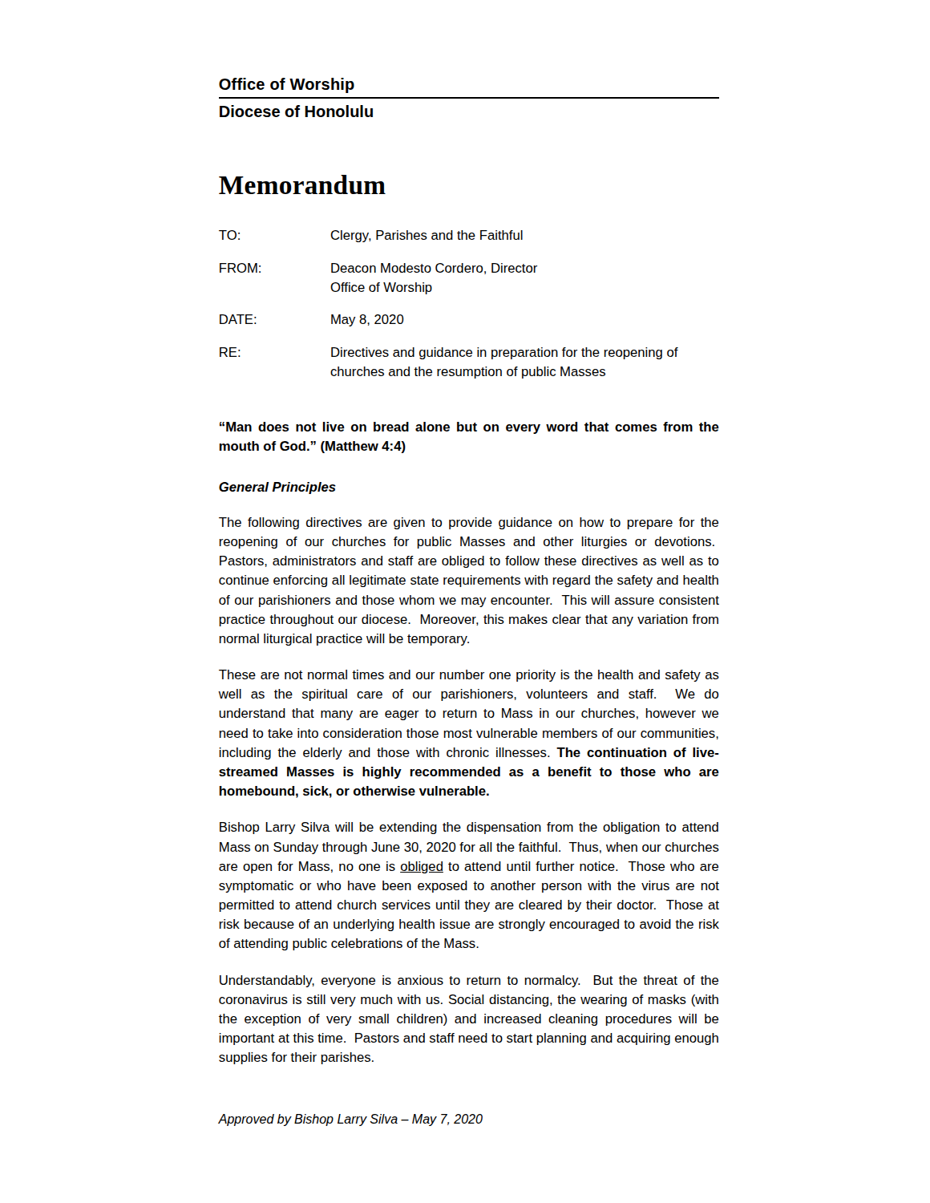Office of Worship
Diocese of Honolulu
Memorandum
| TO: | Clergy, Parishes and the Faithful |
| FROM: | Deacon Modesto Cordero, Director Office of Worship |
| DATE: | May 8, 2020 |
| RE: | Directives and guidance in preparation for the reopening of churches and the resumption of public Masses |
“Man does not live on bread alone but on every word that comes from the mouth of God.” (Matthew 4:4)
General Principles
The following directives are given to provide guidance on how to prepare for the reopening of our churches for public Masses and other liturgies or devotions. Pastors, administrators and staff are obliged to follow these directives as well as to continue enforcing all legitimate state requirements with regard the safety and health of our parishioners and those whom we may encounter. This will assure consistent practice throughout our diocese. Moreover, this makes clear that any variation from normal liturgical practice will be temporary.
These are not normal times and our number one priority is the health and safety as well as the spiritual care of our parishioners, volunteers and staff. We do understand that many are eager to return to Mass in our churches, however we need to take into consideration those most vulnerable members of our communities, including the elderly and those with chronic illnesses. The continuation of live-streamed Masses is highly recommended as a benefit to those who are homebound, sick, or otherwise vulnerable.
Bishop Larry Silva will be extending the dispensation from the obligation to attend Mass on Sunday through June 30, 2020 for all the faithful. Thus, when our churches are open for Mass, no one is obliged to attend until further notice. Those who are symptomatic or who have been exposed to another person with the virus are not permitted to attend church services until they are cleared by their doctor. Those at risk because of an underlying health issue are strongly encouraged to avoid the risk of attending public celebrations of the Mass.
Understandably, everyone is anxious to return to normalcy. But the threat of the coronavirus is still very much with us. Social distancing, the wearing of masks (with the exception of very small children) and increased cleaning procedures will be important at this time. Pastors and staff need to start planning and acquiring enough supplies for their parishes.
Approved by Bishop Larry Silva – May 7, 2020